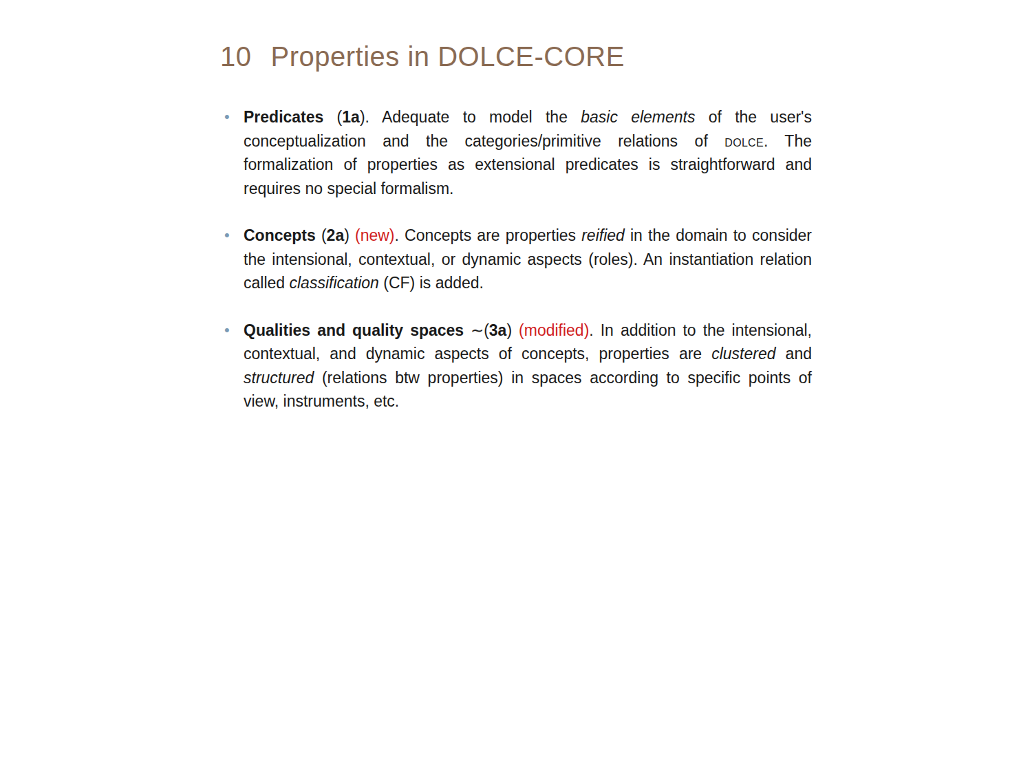10 Properties in DOLCE-CORE
Predicates (1a). Adequate to model the basic elements of the user's conceptualization and the categories/primitive relations of dolce. The formalization of properties as extensional predicates is straightforward and requires no special formalism.
Concepts (2a) (new). Concepts are properties reified in the domain to consider the intensional, contextual, or dynamic aspects (roles). An instantiation relation called classification (CF) is added.
Qualities and quality spaces ∼(3a) (modified). In addition to the intensional, contextual, and dynamic aspects of concepts, properties are clustered and structured (relations btw properties) in spaces according to specific points of view, instruments, etc.